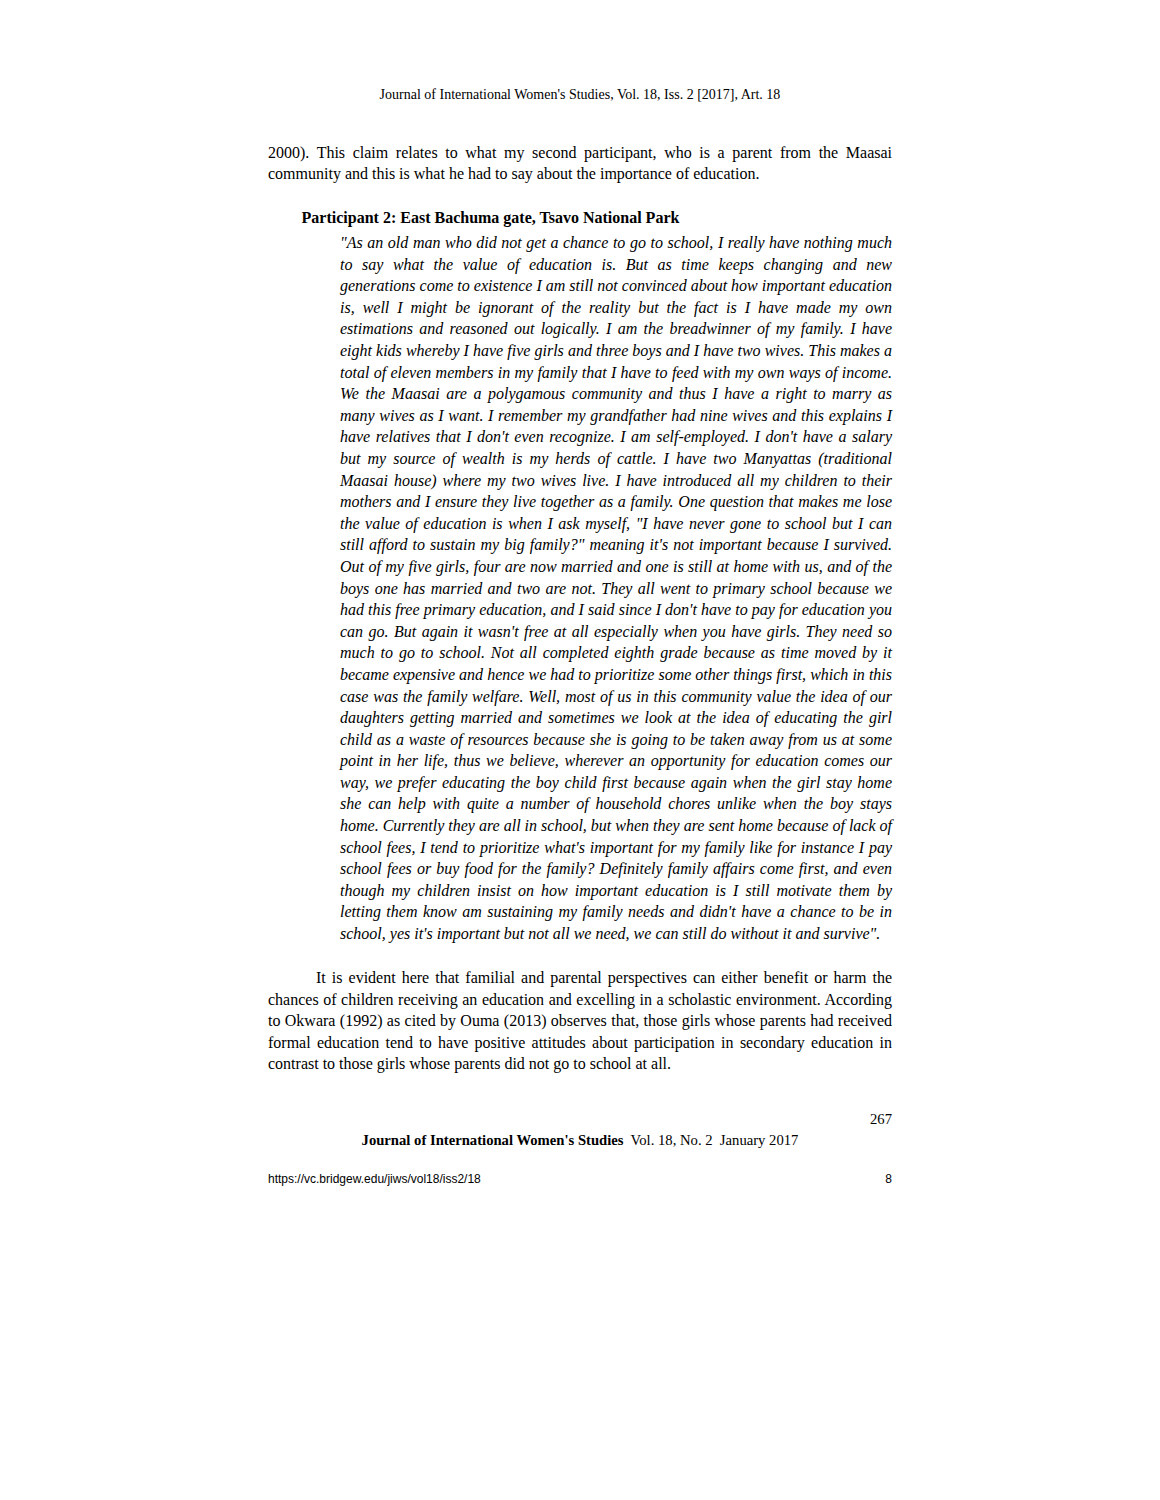Journal of International Women's Studies, Vol. 18, Iss. 2 [2017], Art. 18
2000). This claim relates to what my second participant, who is a parent from the Maasai community and this is what he had to say about the importance of education.
Participant 2: East Bachuma gate, Tsavo National Park
"As an old man who did not get a chance to go to school, I really have nothing much to say what the value of education is. But as time keeps changing and new generations come to existence I am still not convinced about how important education is, well I might be ignorant of the reality but the fact is I have made my own estimations and reasoned out logically. I am the breadwinner of my family. I have eight kids whereby I have five girls and three boys and I have two wives. This makes a total of eleven members in my family that I have to feed with my own ways of income. We the Maasai are a polygamous community and thus I have a right to marry as many wives as I want. I remember my grandfather had nine wives and this explains I have relatives that I don't even recognize. I am self-employed. I don't have a salary but my source of wealth is my herds of cattle. I have two Manyattas (traditional Maasai house) where my two wives live. I have introduced all my children to their mothers and I ensure they live together as a family. One question that makes me lose the value of education is when I ask myself, "I have never gone to school but I can still afford to sustain my big family?" meaning it's not important because I survived. Out of my five girls, four are now married and one is still at home with us, and of the boys one has married and two are not. They all went to primary school because we had this free primary education, and I said since I don't have to pay for education you can go. But again it wasn't free at all especially when you have girls. They need so much to go to school. Not all completed eighth grade because as time moved by it became expensive and hence we had to prioritize some other things first, which in this case was the family welfare. Well, most of us in this community value the idea of our daughters getting married and sometimes we look at the idea of educating the girl child as a waste of resources because she is going to be taken away from us at some point in her life, thus we believe, wherever an opportunity for education comes our way, we prefer educating the boy child first because again when the girl stay home she can help with quite a number of household chores unlike when the boy stays home. Currently they are all in school, but when they are sent home because of lack of school fees, I tend to prioritize what's important for my family like for instance I pay school fees or buy food for the family? Definitely family affairs come first, and even though my children insist on how important education is I still motivate them by letting them know am sustaining my family needs and didn't have a chance to be in school, yes it's important but not all we need, we can still do without it and survive".
It is evident here that familial and parental perspectives can either benefit or harm the chances of children receiving an education and excelling in a scholastic environment. According to Okwara (1992) as cited by Ouma (2013) observes that, those girls whose parents had received formal education tend to have positive attitudes about participation in secondary education in contrast to those girls whose parents did not go to school at all.
267
Journal of International Women's Studies Vol. 18, No. 2 January 2017
https://vc.bridgew.edu/jiws/vol18/iss2/18 8